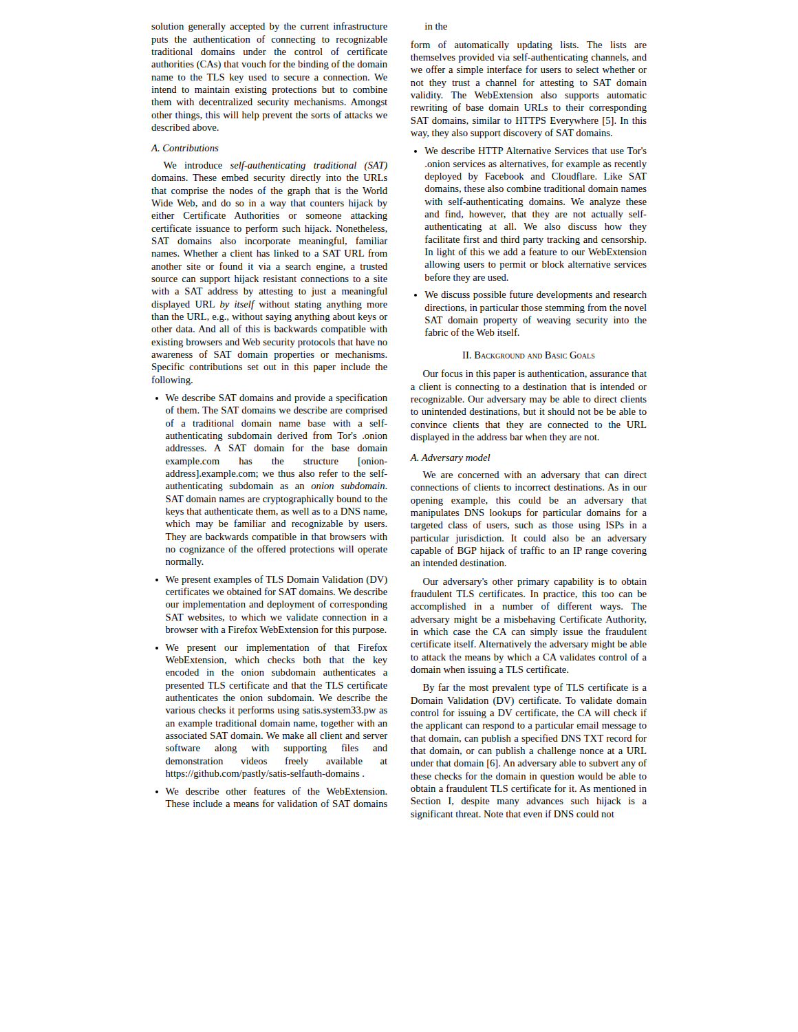solution generally accepted by the current infrastructure puts the authentication of connecting to recognizable traditional domains under the control of certificate authorities (CAs) that vouch for the binding of the domain name to the TLS key used to secure a connection. We intend to maintain existing protections but to combine them with decentralized security mechanisms. Amongst other things, this will help prevent the sorts of attacks we described above.
A. Contributions
We introduce self-authenticating traditional (SAT) domains. These embed security directly into the URLs that comprise the nodes of the graph that is the World Wide Web, and do so in a way that counters hijack by either Certificate Authorities or someone attacking certificate issuance to perform such hijack. Nonetheless, SAT domains also incorporate meaningful, familiar names. Whether a client has linked to a SAT URL from another site or found it via a search engine, a trusted source can support hijack resistant connections to a site with a SAT address by attesting to just a meaningful displayed URL by itself without stating anything more than the URL, e.g., without saying anything about keys or other data. And all of this is backwards compatible with existing browsers and Web security protocols that have no awareness of SAT domain properties or mechanisms. Specific contributions set out in this paper include the following.
We describe SAT domains and provide a specification of them. The SAT domains we describe are comprised of a traditional domain name base with a self-authenticating subdomain derived from Tor's .onion addresses. A SAT domain for the base domain example.com has the structure [onion-address].example.com; we thus also refer to the self-authenticating subdomain as an onion subdomain. SAT domain names are cryptographically bound to the keys that authenticate them, as well as to a DNS name, which may be familiar and recognizable by users. They are backwards compatible in that browsers with no cognizance of the offered protections will operate normally.
We present examples of TLS Domain Validation (DV) certificates we obtained for SAT domains. We describe our implementation and deployment of corresponding SAT websites, to which we validate connection in a browser with a Firefox WebExtension for this purpose.
We present our implementation of that Firefox WebExtension, which checks both that the key encoded in the onion subdomain authenticates a presented TLS certificate and that the TLS certificate authenticates the onion subdomain. We describe the various checks it performs using satis.system33.pw as an example traditional domain name, together with an associated SAT domain. We make all client and server software along with supporting files and demonstration videos freely available at https://github.com/pastly/satis-selfauth-domains .
We describe other features of the WebExtension. These include a means for validation of SAT domains in the
form of automatically updating lists. The lists are themselves provided via self-authenticating channels, and we offer a simple interface for users to select whether or not they trust a channel for attesting to SAT domain validity. The WebExtension also supports automatic rewriting of base domain URLs to their corresponding SAT domains, similar to HTTPS Everywhere [5]. In this way, they also support discovery of SAT domains.
We describe HTTP Alternative Services that use Tor's .onion services as alternatives, for example as recently deployed by Facebook and Cloudflare. Like SAT domains, these also combine traditional domain names with self-authenticating domains. We analyze these and find, however, that they are not actually self-authenticating at all. We also discuss how they facilitate first and third party tracking and censorship. In light of this we add a feature to our WebExtension allowing users to permit or block alternative services before they are used.
We discuss possible future developments and research directions, in particular those stemming from the novel SAT domain property of weaving security into the fabric of the Web itself.
II. Background and Basic Goals
Our focus in this paper is authentication, assurance that a client is connecting to a destination that is intended or recognizable. Our adversary may be able to direct clients to unintended destinations, but it should not be be able to convince clients that they are connected to the URL displayed in the address bar when they are not.
A. Adversary model
We are concerned with an adversary that can direct connections of clients to incorrect destinations. As in our opening example, this could be an adversary that manipulates DNS lookups for particular domains for a targeted class of users, such as those using ISPs in a particular jurisdiction. It could also be an adversary capable of BGP hijack of traffic to an IP range covering an intended destination.
Our adversary's other primary capability is to obtain fraudulent TLS certificates. In practice, this too can be accomplished in a number of different ways. The adversary might be a misbehaving Certificate Authority, in which case the CA can simply issue the fraudulent certificate itself. Alternatively the adversary might be able to attack the means by which a CA validates control of a domain when issuing a TLS certificate.
By far the most prevalent type of TLS certificate is a Domain Validation (DV) certificate. To validate domain control for issuing a DV certificate, the CA will check if the applicant can respond to a particular email message to that domain, can publish a specified DNS TXT record for that domain, or can publish a challenge nonce at a URL under that domain [6]. An adversary able to subvert any of these checks for the domain in question would be able to obtain a fraudulent TLS certificate for it. As mentioned in Section I, despite many advances such hijack is a significant threat. Note that even if DNS could not